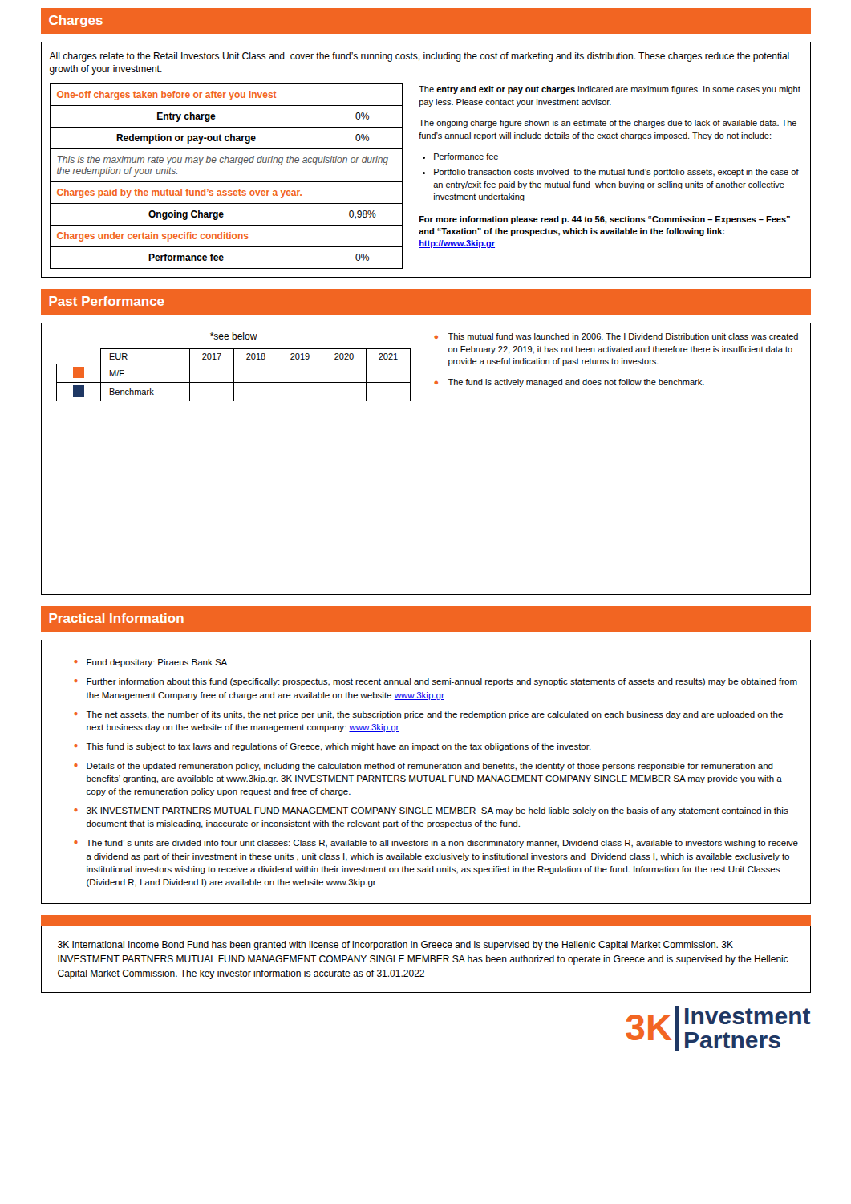Charges
All charges relate to the Retail Investors Unit Class and cover the fund’s running costs, including the cost of marketing and its distribution. These charges reduce the potential growth of your investment.
| One-off charges taken before or after you invest |
| Entry charge | 0% |
| Redemption or pay-out charge | 0% |
| This is the maximum rate you may be charged during the acquisition or during the redemption of your units. |
| Charges paid by the mutual fund’s assets over a year. |
| Ongoing Charge | 0,98% |
| Charges under certain specific conditions |
| Performance fee | 0% |
The entry and exit or pay out charges indicated are maximum figures. In some cases you might pay less. Please contact your investment advisor.
The ongoing charge figure shown is an estimate of the charges due to lack of available data. The fund’s annual report will include details of the exact charges imposed. They do not include:
Performance fee
Portfolio transaction costs involved to the mutual fund’s portfolio assets, except in the case of an entry/exit fee paid by the mutual fund when buying or selling units of another collective investment undertaking
For more information please read p. 44 to 56, sections “Commission – Expenses – Fees” and “Taxation” of the prospectus, which is available in the following link: http://www.3kip.gr
Past Performance
*see below
| | EUR | 2017 | 2018 | 2019 | 2020 | 2021 |
| | M/F | | | | | |
| | Benchmark | | | | | |
This mutual fund was launched in 2006. The I Dividend Distribution unit class was created on February 22, 2019, it has not been activated and therefore there is insufficient data to provide a useful indication of past returns to investors.
The fund is actively managed and does not follow the benchmark.
Practical Information
Fund depositary: Piraeus Bank SA
Further information about this fund (specifically: prospectus, most recent annual and semi-annual reports and synoptic statements of assets and results) may be obtained from the Management Company free of charge and are available on the website www.3kip.gr
The net assets, the number of its units, the net price per unit, the subscription price and the redemption price are calculated on each business day and are uploaded on the next business day on the website of the management company: www.3kip.gr
This fund is subject to tax laws and regulations of Greece, which might have an impact on the tax obligations of the investor.
Details of the updated remuneration policy, including the calculation method of remuneration and benefits, the identity of those persons responsible for remuneration and benefits’ granting, are available at www.3kip.gr. 3K INVESTMENT PARNTERS MUTUAL FUND MANAGEMENT COMPANY SINGLE MEMBER SA may provide you with a copy of the remuneration policy upon request and free of charge.
3K INVESTMENT PARTNERS MUTUAL FUND MANAGEMENT COMPANY SINGLE MEMBER SA may be held liable solely on the basis of any statement contained in this document that is misleading, inaccurate or inconsistent with the relevant part of the prospectus of the fund.
The fund’ s units are divided into four unit classes: Class R, available to all investors in a non-discriminatory manner, Dividend class R, available to investors wishing to receive a dividend as part of their investment in these units , unit class I, which is available exclusively to institutional investors and Dividend class I, which is available exclusively to institutional investors wishing to receive a dividend within their investment on the said units, as specified in the Regulation of the fund. Information for the rest Unit Classes (Dividend R, I and Dividend I) are available on the website www.3kip.gr
3K International Income Bond Fund has been granted with license of incorporation in Greece and is supervised by the Hellenic Capital Market Commission. 3K INVESTMENT PARTNERS MUTUAL FUND MANAGEMENT COMPANY SINGLE MEMBER SA has been authorized to operate in Greece and is supervised by the Hellenic Capital Market Commission. The key investor information is accurate as of 31.01.2022
3K Investment Partners